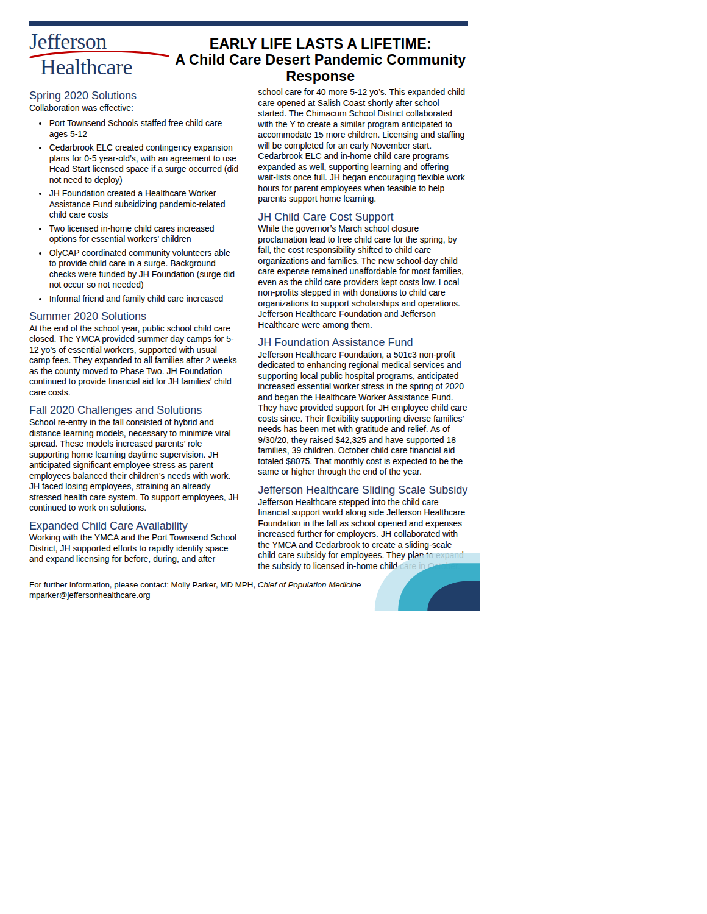Jefferson
Healthcare
EARLY LIFE LASTS A LIFETIME: A Child Care Desert Pandemic Community Response
Spring 2020 Solutions
Collaboration was effective:
Port Townsend Schools staffed free child care ages 5-12
Cedarbrook ELC created contingency expansion plans for 0-5 year-old’s, with an agreement to use Head Start licensed space if a surge occurred (did not need to deploy)
JH Foundation created a Healthcare Worker Assistance Fund subsidizing pandemic-related child care costs
Two licensed in-home child cares increased options for essential workers’ children
OlyCAP coordinated community volunteers able to provide child care in a surge. Background checks were funded by JH Foundation (surge did not occur so not needed)
Informal friend and family child care increased
Summer 2020 Solutions
At the end of the school year, public school child care closed. The YMCA provided summer day camps for 5-12 yo’s of essential workers, supported with usual camp fees. They expanded to all families after 2 weeks as the county moved to Phase Two. JH Foundation continued to provide financial aid for JH families’ child care costs.
Fall 2020 Challenges and Solutions
School re-entry in the fall consisted of hybrid and distance learning models, necessary to minimize viral spread. These models increased parents’ role supporting home learning daytime supervision. JH anticipated significant employee stress as parent employees balanced their children’s needs with work. JH faced losing employees, straining an already stressed health care system. To support employees, JH continued to work on solutions.
Expanded Child Care Availability
Working with the YMCA and the Port Townsend School District, JH supported efforts to rapidly identify space and expand licensing for before, during, and after school care for 40 more 5-12 yo’s. This expanded child care opened at Salish Coast shortly after school started. The Chimacum School District collaborated with the Y to create a similar program anticipated to accommodate 15 more children. Licensing and staffing will be completed for an early November start. Cedarbrook ELC and in-home child care programs expanded as well, supporting learning and offering wait-lists once full. JH began encouraging flexible work hours for parent employees when feasible to help parents support home learning.
JH Child Care Cost Support
While the governor’s March school closure proclamation lead to free child care for the spring, by fall, the cost responsibility shifted to child care organizations and families. The new school-day child care expense remained unaffordable for most families, even as the child care providers kept costs low. Local non-profits stepped in with donations to child care organizations to support scholarships and operations. Jefferson Healthcare Foundation and Jefferson Healthcare were among them.
JH Foundation Assistance Fund
Jefferson Healthcare Foundation, a 501c3 non-profit dedicated to enhancing regional medical services and supporting local public hospital programs, anticipated increased essential worker stress in the spring of 2020 and began the Healthcare Worker Assistance Fund. They have provided support for JH employee child care costs since. Their flexibility supporting diverse families’ needs has been met with gratitude and relief. As of 9/30/20, they raised $42,325 and have supported 18 families, 39 children. October child care financial aid totaled $8075. That monthly cost is expected to be the same or higher through the end of the year.
Jefferson Healthcare Sliding Scale Subsidy
Jefferson Healthcare stepped into the child care financial support world along side Jefferson Healthcare Foundation in the fall as school opened and expenses increased further for employers. JH collaborated with the YMCA and Cedarbrook to create a sliding-scale child care subsidy for employees. They plan to expand the subsidy to licensed in-home child care in October.
For further information, please contact: Molly Parker, MD MPH, Chief of Population Medicine
mparker@jeffersonhealthcare.org